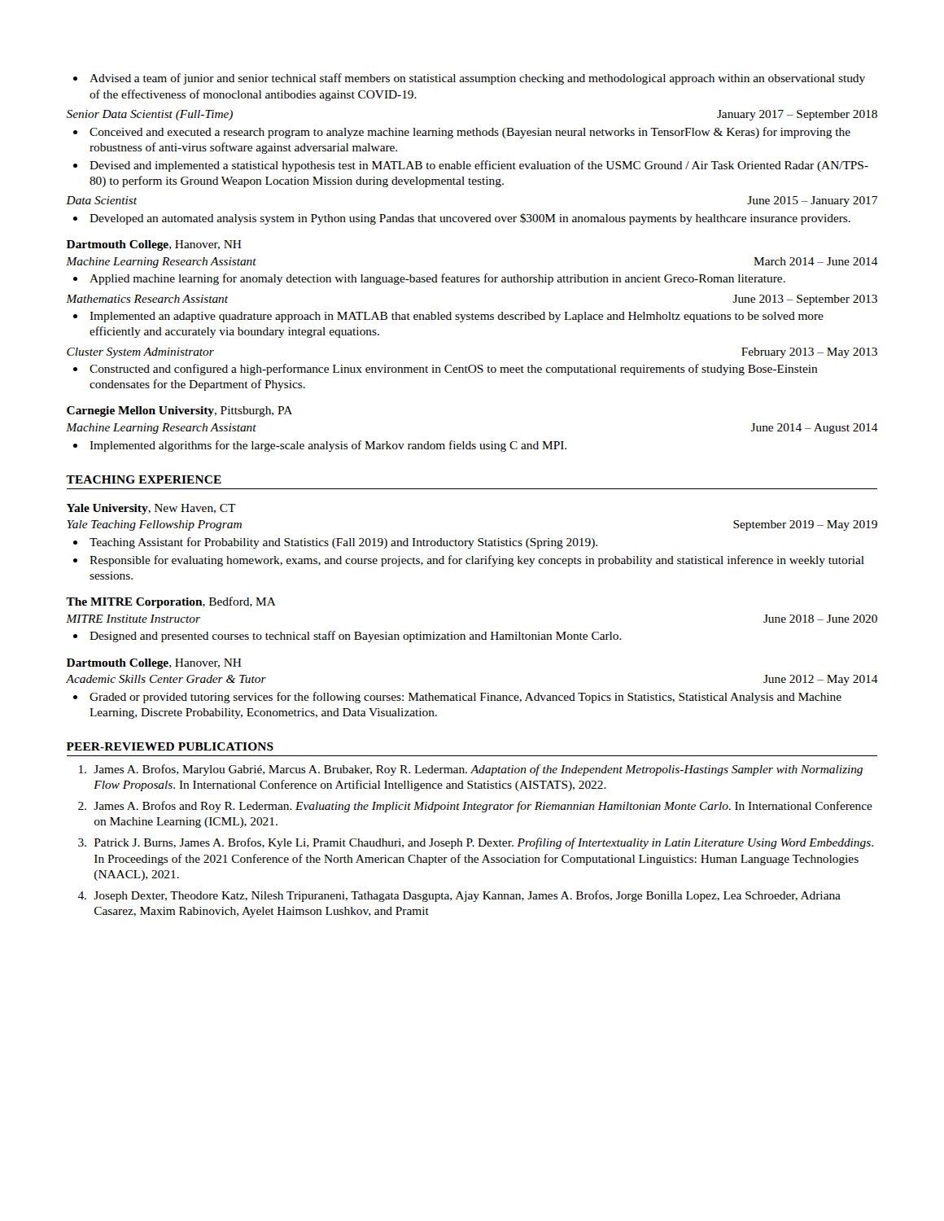Advised a team of junior and senior technical staff members on statistical assumption checking and methodological approach within an observational study of the effectiveness of monoclonal antibodies against COVID-19.
Senior Data Scientist (Full-Time) January 2017 – September 2018
Conceived and executed a research program to analyze machine learning methods (Bayesian neural networks in TensorFlow & Keras) for improving the robustness of anti-virus software against adversarial malware.
Devised and implemented a statistical hypothesis test in MATLAB to enable efficient evaluation of the USMC Ground / Air Task Oriented Radar (AN/TPS-80) to perform its Ground Weapon Location Mission during developmental testing.
Data Scientist June 2015 – January 2017
Developed an automated analysis system in Python using Pandas that uncovered over $300M in anomalous payments by healthcare insurance providers.
Dartmouth College, Hanover, NH
Machine Learning Research Assistant March 2014 – June 2014
Applied machine learning for anomaly detection with language-based features for authorship attribution in ancient Greco-Roman literature.
Mathematics Research Assistant June 2013 – September 2013
Implemented an adaptive quadrature approach in MATLAB that enabled systems described by Laplace and Helmholtz equations to be solved more efficiently and accurately via boundary integral equations.
Cluster System Administrator February 2013 – May 2013
Constructed and configured a high-performance Linux environment in CentOS to meet the computational requirements of studying Bose-Einstein condensates for the Department of Physics.
Carnegie Mellon University, Pittsburgh, PA
Machine Learning Research Assistant June 2014 – August 2014
Implemented algorithms for the large-scale analysis of Markov random fields using C and MPI.
Teaching Experience
Yale University, New Haven, CT
Yale Teaching Fellowship Program September 2019 – May 2019
Teaching Assistant for Probability and Statistics (Fall 2019) and Introductory Statistics (Spring 2019).
Responsible for evaluating homework, exams, and course projects, and for clarifying key concepts in probability and statistical inference in weekly tutorial sessions.
The MITRE Corporation, Bedford, MA
MITRE Institute Instructor June 2018 – June 2020
Designed and presented courses to technical staff on Bayesian optimization and Hamiltonian Monte Carlo.
Dartmouth College, Hanover, NH
Academic Skills Center Grader & Tutor June 2012 – May 2014
Graded or provided tutoring services for the following courses: Mathematical Finance, Advanced Topics in Statistics, Statistical Analysis and Machine Learning, Discrete Probability, Econometrics, and Data Visualization.
Peer-Reviewed Publications
James A. Brofos, Marylou Gabrié, Marcus A. Brubaker, Roy R. Lederman. Adaptation of the Independent Metropolis-Hastings Sampler with Normalizing Flow Proposals. In International Conference on Artificial Intelligence and Statistics (AISTATS), 2022.
James A. Brofos and Roy R. Lederman. Evaluating the Implicit Midpoint Integrator for Riemannian Hamiltonian Monte Carlo. In International Conference on Machine Learning (ICML), 2021.
Patrick J. Burns, James A. Brofos, Kyle Li, Pramit Chaudhuri, and Joseph P. Dexter. Profiling of Intertextuality in Latin Literature Using Word Embeddings. In Proceedings of the 2021 Conference of the North American Chapter of the Association for Computational Linguistics: Human Language Technologies (NAACL), 2021.
Joseph Dexter, Theodore Katz, Nilesh Tripuraneni, Tathagata Dasgupta, Ajay Kannan, James A. Brofos, Jorge Bonilla Lopez, Lea Schroeder, Adriana Casarez, Maxim Rabinovich, Ayelet Haimson Lushkov, and Pramit